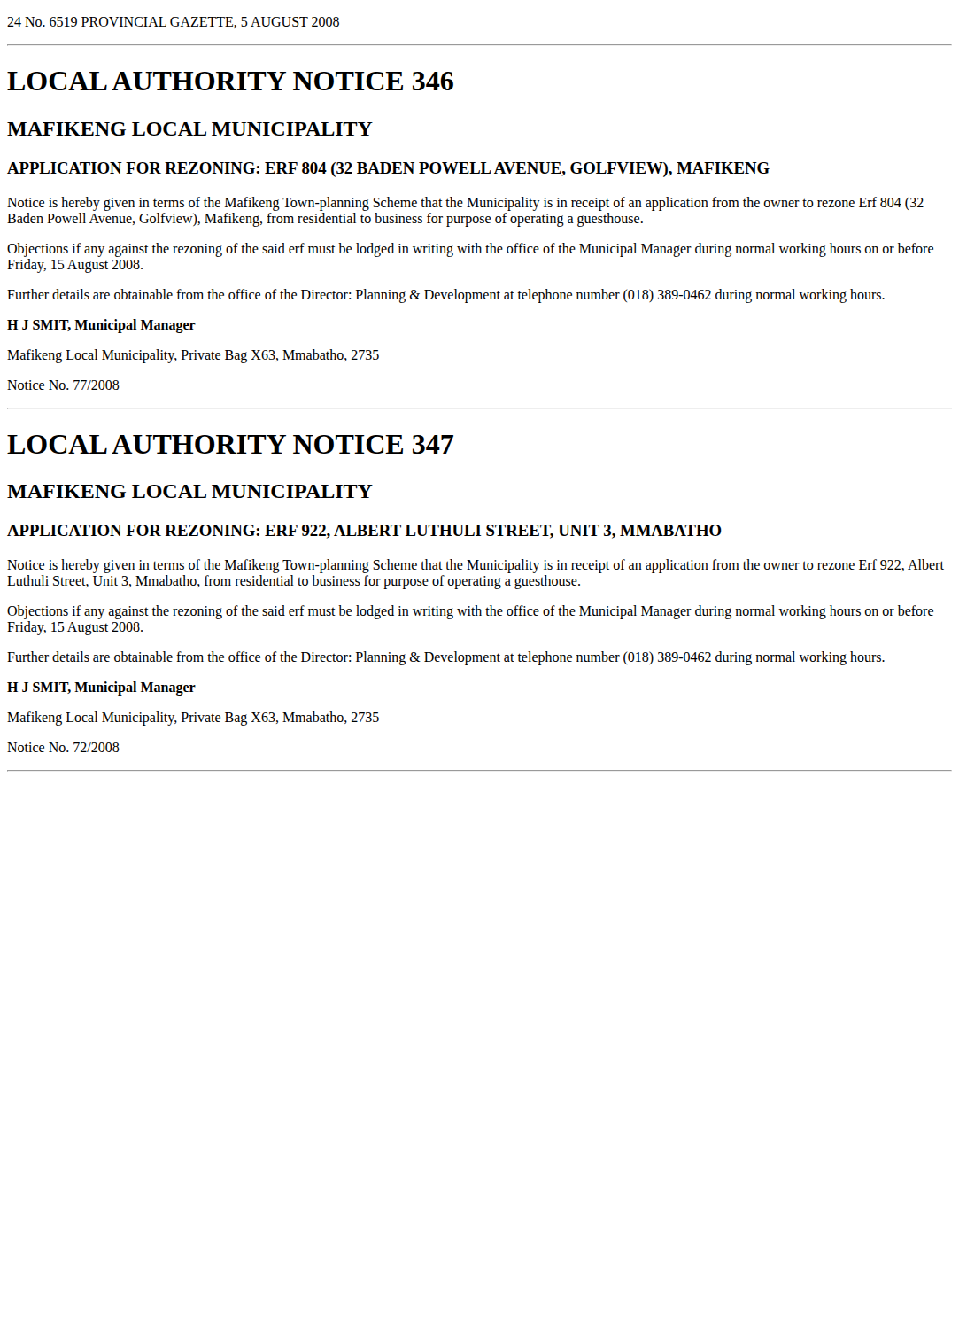24 No. 6519 PROVINCIAL GAZETTE, 5 AUGUST 2008
LOCAL AUTHORITY NOTICE 346
MAFIKENG LOCAL MUNICIPALITY
APPLICATION FOR REZONING: ERF 804 (32 BADEN POWELL AVENUE, GOLFVIEW), MAFIKENG
Notice is hereby given in terms of the Mafikeng Town-planning Scheme that the Municipality is in receipt of an application from the owner to rezone Erf 804 (32 Baden Powell Avenue, Golfview), Mafikeng, from residential to business for purpose of operating a guesthouse.
Objections if any against the rezoning of the said erf must be lodged in writing with the office of the Municipal Manager during normal working hours on or before Friday, 15 August 2008.
Further details are obtainable from the office of the Director: Planning & Development at telephone number (018) 389-0462 during normal working hours.
H J SMIT, Municipal Manager
Mafikeng Local Municipality, Private Bag X63, Mmabatho, 2735
Notice No. 77/2008
LOCAL AUTHORITY NOTICE 347
MAFIKENG LOCAL MUNICIPALITY
APPLICATION FOR REZONING: ERF 922, ALBERT LUTHULI STREET, UNIT 3, MMABATHO
Notice is hereby given in terms of the Mafikeng Town-planning Scheme that the Municipality is in receipt of an application from the owner to rezone Erf 922, Albert Luthuli Street, Unit 3, Mmabatho, from residential to business for purpose of operating a guesthouse.
Objections if any against the rezoning of the said erf must be lodged in writing with the office of the Municipal Manager during normal working hours on or before Friday, 15 August 2008.
Further details are obtainable from the office of the Director: Planning & Development at telephone number (018) 389-0462 during normal working hours.
H J SMIT, Municipal Manager
Mafikeng Local Municipality, Private Bag X63, Mmabatho, 2735
Notice No. 72/2008